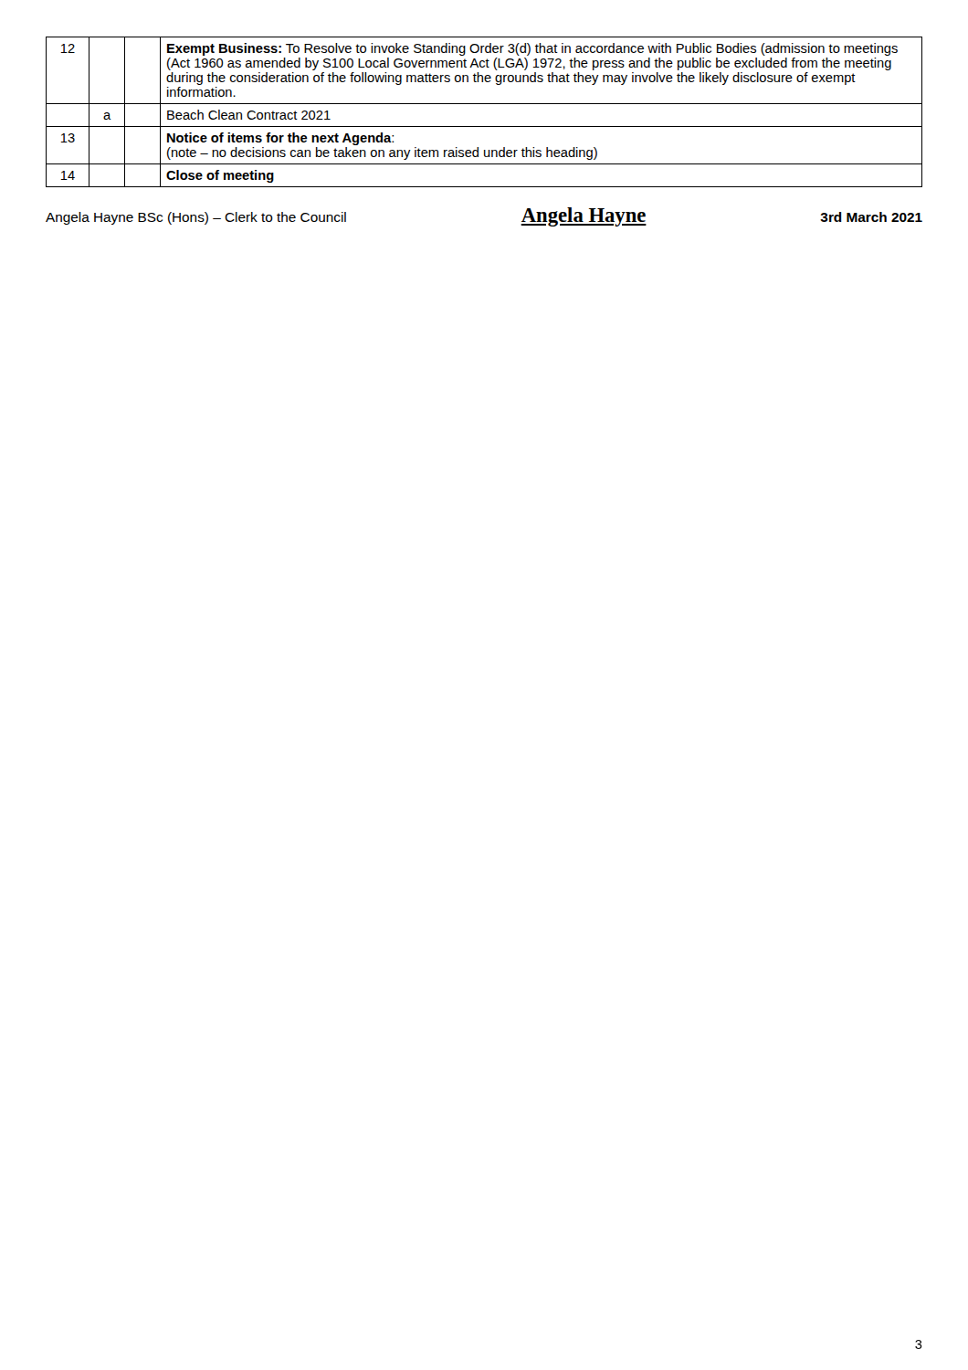| 12 | | | Exempt Business: To Resolve to invoke Standing Order 3(d) that in accordance with Public Bodies (admission to meetings (Act 1960 as amended by S100 Local Government Act (LGA) 1972, the press and the public be excluded from the meeting during the consideration of the following matters on the grounds that they may involve the likely disclosure of exempt information. |
| | a | | Beach Clean Contract 2021 |
| 13 | | | Notice of items for the next Agenda : (note – no decisions can be taken on any item raised under this heading) |
| 14 | | | Close of meeting |
Angela Hayne BSc (Hons) – Clerk to the Council Angela Hayne 3rd March 2021
3